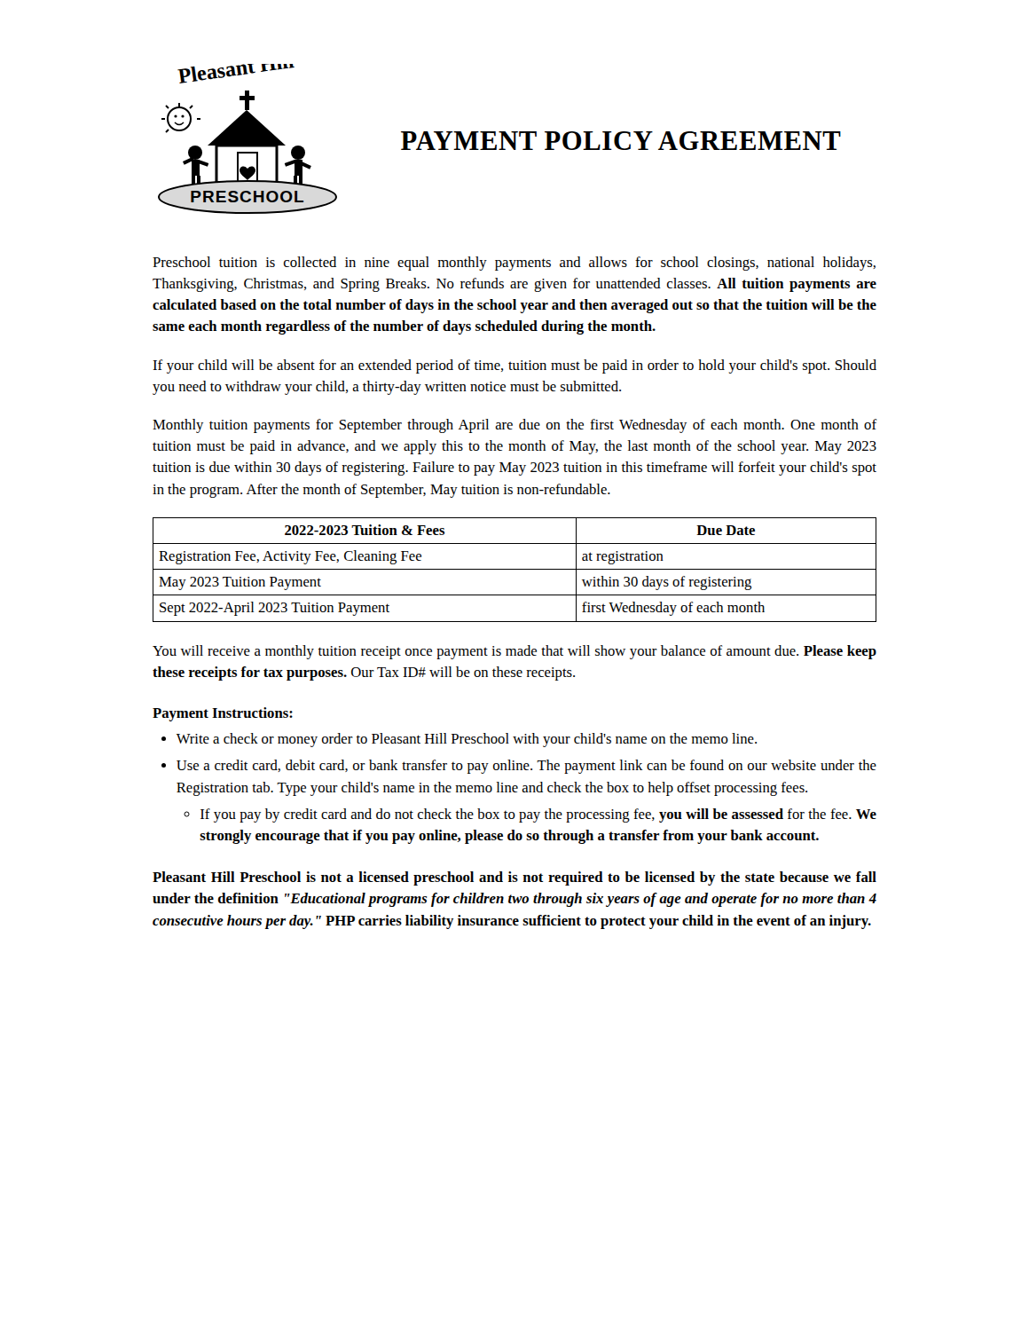Pleasant Hill PRESCHOOL
PAYMENT POLICY AGREEMENT
Preschool tuition is collected in nine equal monthly payments and allows for school closings, national holidays, Thanksgiving, Christmas, and Spring Breaks. No refunds are given for unattended classes. All tuition payments are calculated based on the total number of days in the school year and then averaged out so that the tuition will be the same each month regardless of the number of days scheduled during the month.
If your child will be absent for an extended period of time, tuition must be paid in order to hold your child's spot. Should you need to withdraw your child, a thirty-day written notice must be submitted.
Monthly tuition payments for September through April are due on the first Wednesday of each month. One month of tuition must be paid in advance, and we apply this to the month of May, the last month of the school year. May 2023 tuition is due within 30 days of registering. Failure to pay May 2023 tuition in this timeframe will forfeit your child's spot in the program. After the month of September, May tuition is non-refundable.
| 2022-2023 Tuition & Fees | Due Date |
| --- | --- |
| Registration Fee, Activity Fee, Cleaning Fee | at registration |
| May 2023 Tuition Payment | within 30 days of registering |
| Sept 2022-April 2023 Tuition Payment | first Wednesday of each month |
You will receive a monthly tuition receipt once payment is made that will show your balance of amount due. Please keep these receipts for tax purposes. Our Tax ID# will be on these receipts.
Payment Instructions:
Write a check or money order to Pleasant Hill Preschool with your child's name on the memo line.
Use a credit card, debit card, or bank transfer to pay online. The payment link can be found on our website under the Registration tab. Type your child's name in the memo line and check the box to help offset processing fees.
If you pay by credit card and do not check the box to pay the processing fee, you will be assessed for the fee. We strongly encourage that if you pay online, please do so through a transfer from your bank account.
Pleasant Hill Preschool is not a licensed preschool and is not required to be licensed by the state because we fall under the definition "Educational programs for children two through six years of age and operate for no more than 4 consecutive hours per day." PHP carries liability insurance sufficient to protect your child in the event of an injury.